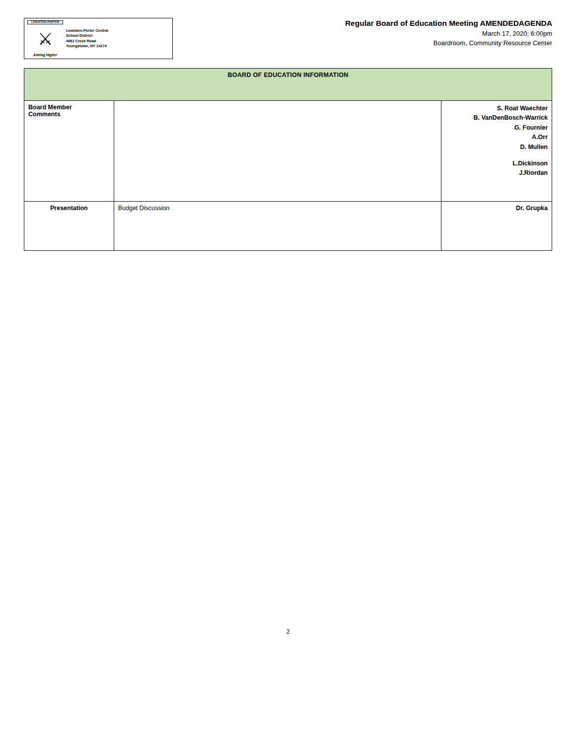LEWISTON-PORTER
⚔
Aiming Higher
Lewiston-Porter Central
School District
4061 Creek Road
Youngstown, NY 14174
Regular Board of Education Meeting AMENDEDAGENDA
March 17, 2020; 6:00pm
Boardroom, Community Resource Center
| BOARD OF EDUCATION INFORMATION |
| Board Member Comments | | S. Roat Waechter B. VanDenBosch-Warrick G. Fournier A.Orr D. Mullen L.Dickinson J.Riordan |
| Presentation | Budget Discussion | Dr. Grupka |
2